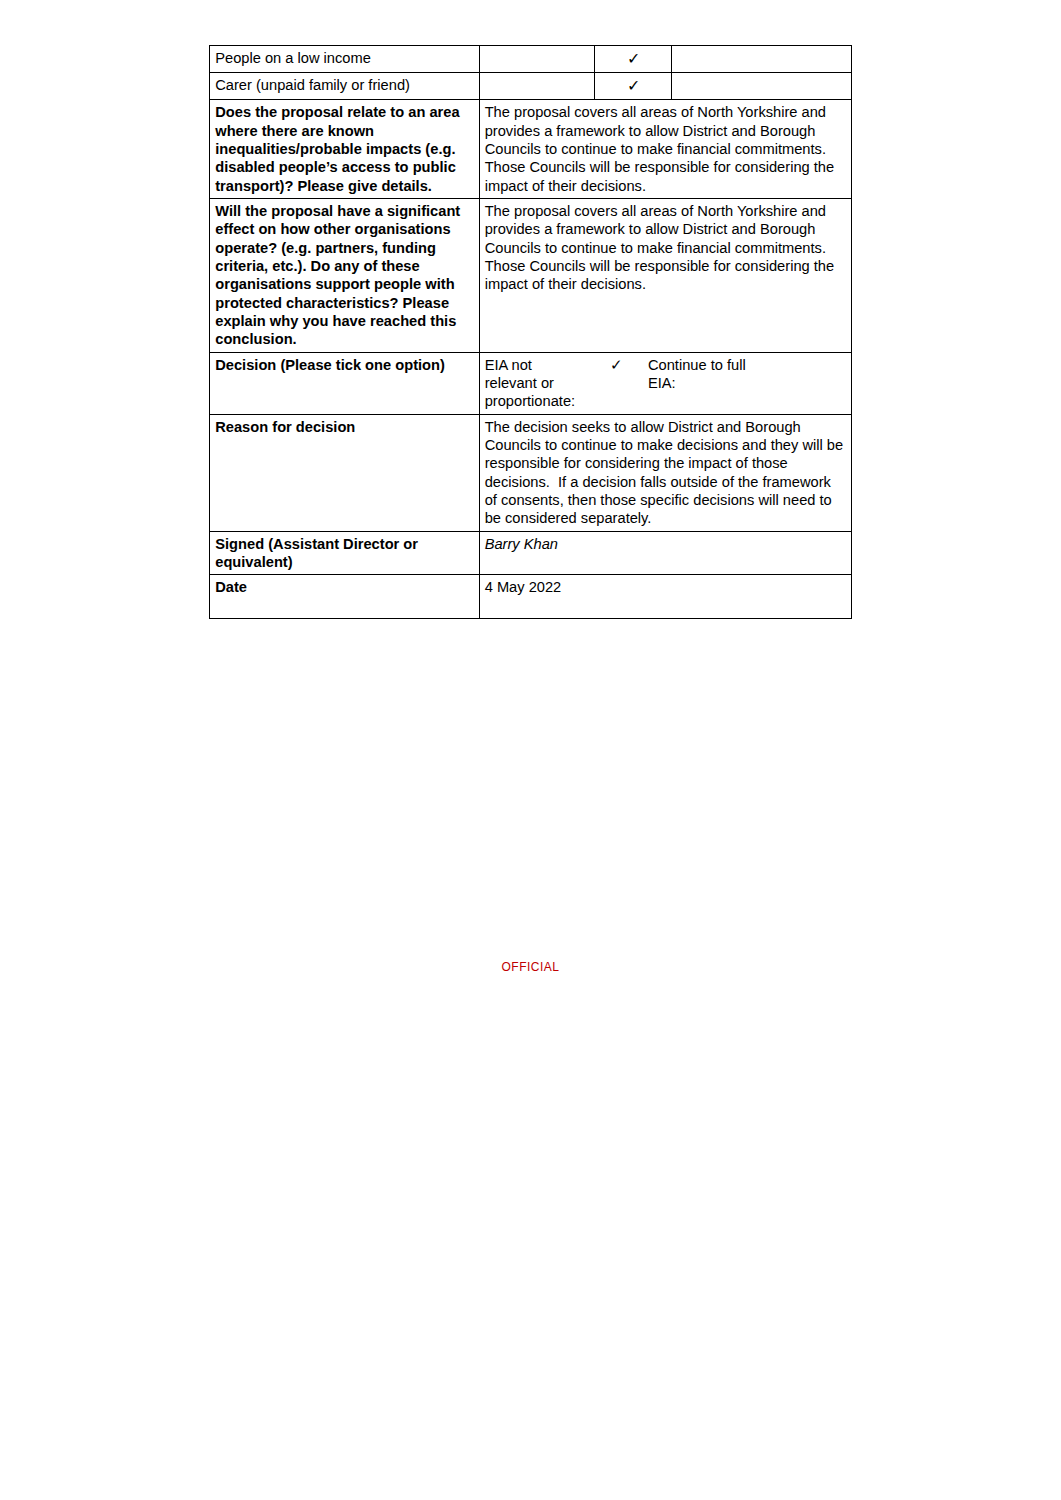| People on a low income | | ✓ | |
| Carer (unpaid family or friend) | | ✓ | |
| Does the proposal relate to an area where there are known inequalities/probable impacts (e.g. disabled people’s access to public transport)? Please give details. | The proposal covers all areas of North Yorkshire and provides a framework to allow District and Borough Councils to continue to make financial commitments. Those Councils will be responsible for considering the impact of their decisions. |
| Will the proposal have a significant effect on how other organisations operate? (e.g. partners, funding criteria, etc.). Do any of these organisations support people with protected characteristics? Please explain why you have reached this conclusion. | The proposal covers all areas of North Yorkshire and provides a framework to allow District and Borough Councils to continue to make financial commitments. Those Councils will be responsible for considering the impact of their decisions. |
| Decision (Please tick one option) | / EIA not relevant or proportionate: / ✓ / Continue to full EIA: / / |
| Reason for decision | The decision seeks to allow District and Borough Councils to continue to make decisions and they will be responsible for considering the impact of those decisions. If a decision falls outside of the framework of consents, then those specific decisions will need to be considered separately. |
| Signed (Assistant Director or equivalent) | Barry Khan |
| Date | 4 May 2022 |
OFFICIAL